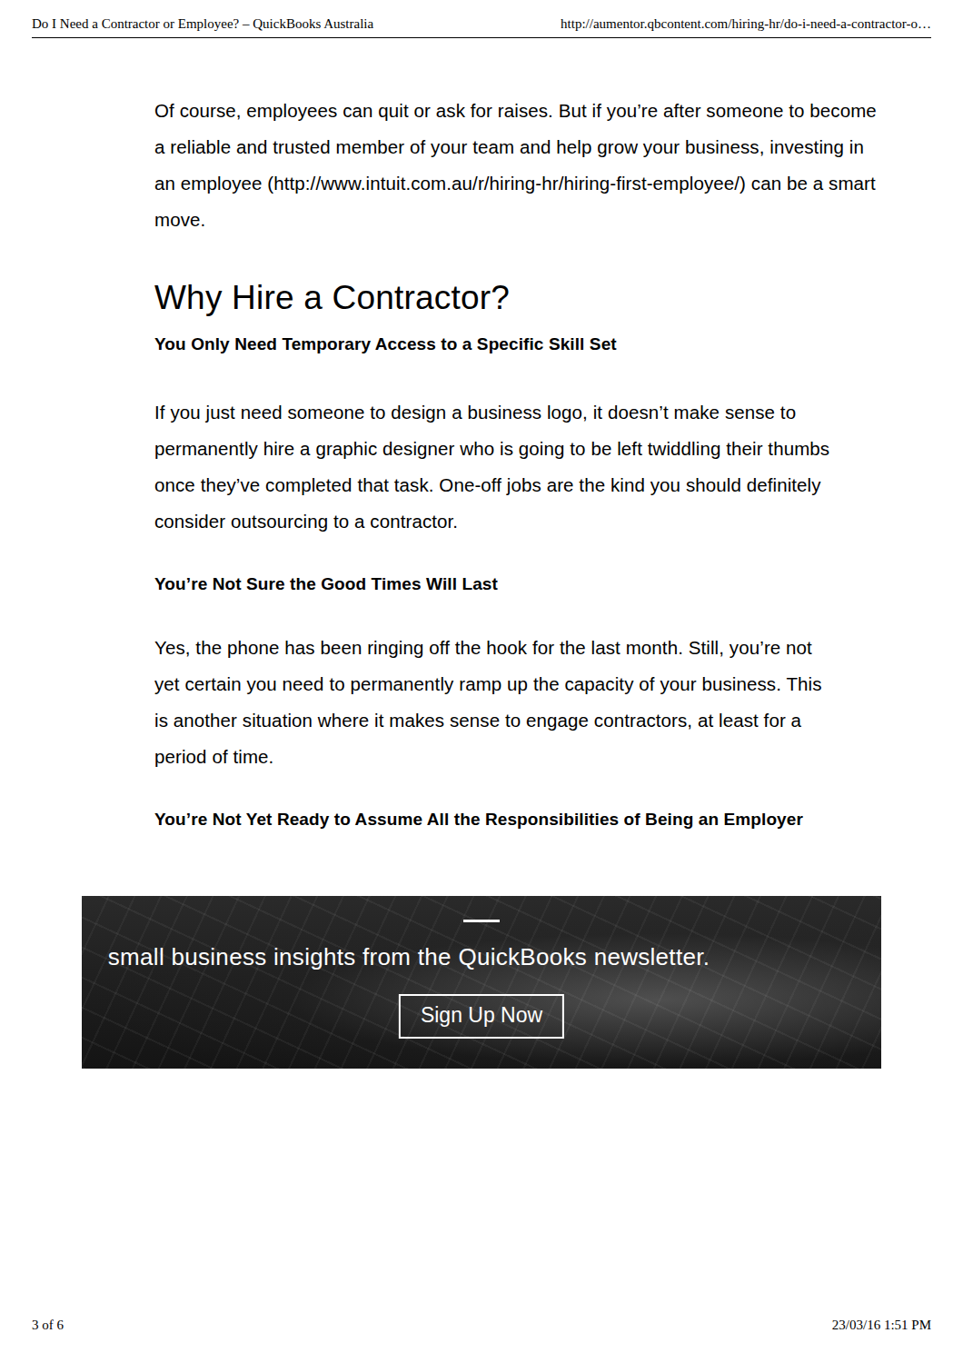Do I Need a Contractor or Employee? – QuickBooks Australia
http://aumentor.qbcontent.com/hiring-hr/do-i-need-a-contractor-o…
Of course, employees can quit or ask for raises. But if you’re after someone to become a reliable and trusted member of your team and help grow your business, investing in an employee (http://www.intuit.com.au/r/hiring-hr/hiring-first-employee/) can be a smart move.
Why Hire a Contractor?
You Only Need Temporary Access to a Specific Skill Set
If you just need someone to design a business logo, it doesn’t make sense to
permanently hire a graphic designer who is going to be left twiddling their thumbs
once they’ve completed that task. One-off jobs are the kind you should definitely
consider outsourcing to a contractor.
You’re Not Sure the Good Times Will Last
Yes, the phone has been ringing off the hook for the last month. Still, you’re not
yet certain you need to permanently ramp up the capacity of your business. This
is another situation where it makes sense to engage contractors, at least for a
period of time.
You’re Not Yet Ready to Assume All the Responsibilities of Being an Employer
small business insights from the QuickBooks newsletter.
Sign Up Now
3 of 6
23/03/16 1:51 PM